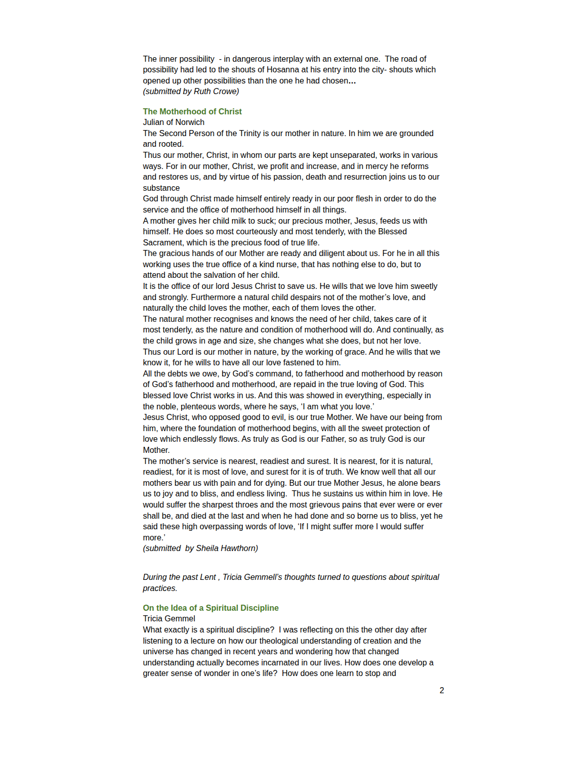The inner possibility - in dangerous interplay with an external one. The road of possibility had led to the shouts of Hosanna at his entry into the city- shouts which opened up other possibilities than the one he had chosen…
(submitted by Ruth Crowe)
The Motherhood of Christ
Julian of Norwich
The Second Person of the Trinity is our mother in nature. In him we are grounded and rooted.
Thus our mother, Christ, in whom our parts are kept unseparated, works in various ways. For in our mother, Christ, we profit and increase, and in mercy he reforms and restores us, and by virtue of his passion, death and resurrection joins us to our substance
God through Christ made himself entirely ready in our poor flesh in order to do the service and the office of motherhood himself in all things.
A mother gives her child milk to suck; our precious mother, Jesus, feeds us with himself. He does so most courteously and most tenderly, with the Blessed Sacrament, which is the precious food of true life.
The gracious hands of our Mother are ready and diligent about us. For he in all this working uses the true office of a kind nurse, that has nothing else to do, but to attend about the salvation of her child.
It is the office of our lord Jesus Christ to save us. He wills that we love him sweetly and strongly. Furthermore a natural child despairs not of the mother’s love, and naturally the child loves the mother, each of them loves the other.
The natural mother recognises and knows the need of her child, takes care of it most tenderly, as the nature and condition of motherhood will do. And continually, as the child grows in age and size, she changes what she does, but not her love.
Thus our Lord is our mother in nature, by the working of grace. And he wills that we know it, for he wills to have all our love fastened to him.
All the debts we owe, by God’s command, to fatherhood and motherhood by reason of God’s fatherhood and motherhood, are repaid in the true loving of God. This blessed love Christ works in us. And this was showed in everything, especially in the noble, plenteous words, where he says, ‘I am what you love.’
Jesus Christ, who opposed good to evil, is our true Mother. We have our being from him, where the foundation of motherhood begins, with all the sweet protection of love which endlessly flows. As truly as God is our Father, so as truly God is our Mother.
The mother’s service is nearest, readiest and surest. It is nearest, for it is natural, readiest, for it is most of love, and surest for it is of truth. We know well that all our mothers bear us with pain and for dying. But our true Mother Jesus, he alone bears us to joy and to bliss, and endless living. Thus he sustains us within him in love. He would suffer the sharpest throes and the most grievous pains that ever were or ever shall be, and died at the last and when he had done and so borne us to bliss, yet he said these high overpassing words of love, ‘If I might suffer more I would suffer more.’
(submitted by Sheila Hawthorn)
During the past Lent , Tricia Gemmell’s thoughts turned to questions about spiritual practices.
On the Idea of a Spiritual Discipline
Tricia Gemmel
What exactly is a spiritual discipline? I was reflecting on this the other day after listening to a lecture on how our theological understanding of creation and the universe has changed in recent years and wondering how that changed understanding actually becomes incarnated in our lives. How does one develop a greater sense of wonder in one’s life? How does one learn to stop and
2